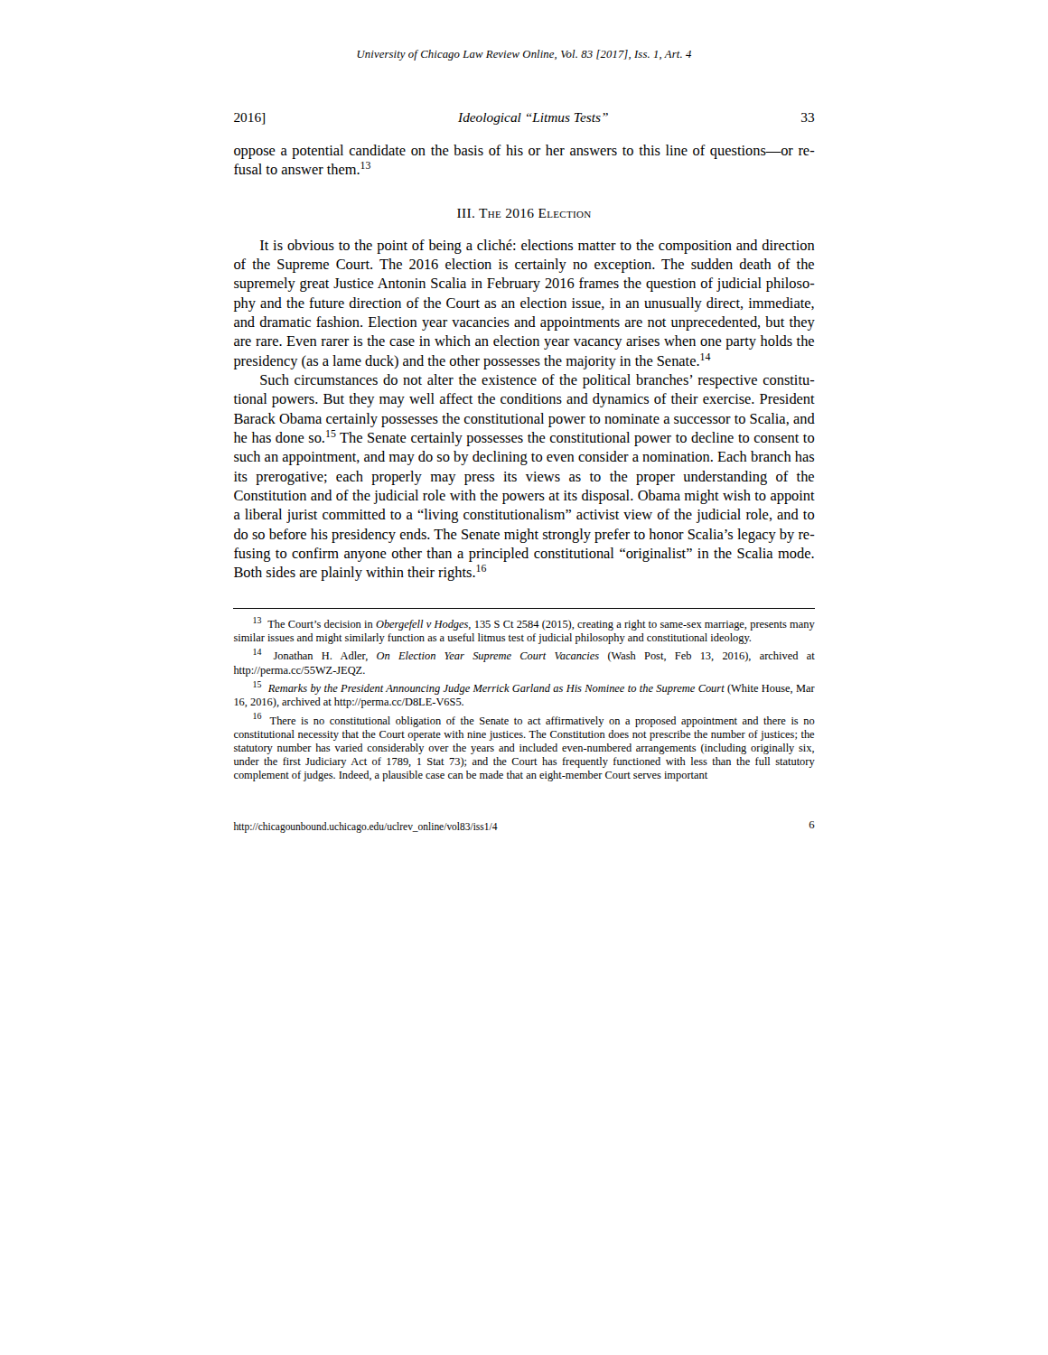University of Chicago Law Review Online, Vol. 83 [2017], Iss. 1, Art. 4
2016] Ideological “Litmus Tests” 33
oppose a potential candidate on the basis of his or her answers to this line of questions—or refusal to answer them.13
III. The 2016 Election
It is obvious to the point of being a cliché: elections matter to the composition and direction of the Supreme Court. The 2016 election is certainly no exception. The sudden death of the supremely great Justice Antonin Scalia in February 2016 frames the question of judicial philosophy and the future direction of the Court as an election issue, in an unusually direct, immediate, and dramatic fashion. Election year vacancies and appointments are not unprecedented, but they are rare. Even rarer is the case in which an election year vacancy arises when one party holds the presidency (as a lame duck) and the other possesses the majority in the Senate.14
Such circumstances do not alter the existence of the political branches’ respective constitutional powers. But they may well affect the conditions and dynamics of their exercise. President Barack Obama certainly possesses the constitutional power to nominate a successor to Scalia, and he has done so.15 The Senate certainly possesses the constitutional power to decline to consent to such an appointment, and may do so by declining to even consider a nomination. Each branch has its prerogative; each properly may press its views as to the proper understanding of the Constitution and of the judicial role with the powers at its disposal. Obama might wish to appoint a liberal jurist committed to a “living constitutionalism” activist view of the judicial role, and to do so before his presidency ends. The Senate might strongly prefer to honor Scalia’s legacy by refusing to confirm anyone other than a principled constitutional “originalist” in the Scalia mode. Both sides are plainly within their rights.16
13 The Court’s decision in Obergefell v Hodges, 135 S Ct 2584 (2015), creating a right to same-sex marriage, presents many similar issues and might similarly function as a useful litmus test of judicial philosophy and constitutional ideology.
14 Jonathan H. Adler, On Election Year Supreme Court Vacancies (Wash Post, Feb 13, 2016), archived at http://perma.cc/55WZ-JEQZ.
15 Remarks by the President Announcing Judge Merrick Garland as His Nominee to the Supreme Court (White House, Mar 16, 2016), archived at http://perma.cc/D8LE-V6S5.
16 There is no constitutional obligation of the Senate to act affirmatively on a proposed appointment and there is no constitutional necessity that the Court operate with nine justices. The Constitution does not prescribe the number of justices; the statutory number has varied considerably over the years and included even-numbered arrangements (including originally six, under the first Judiciary Act of 1789, 1 Stat 73); and the Court has frequently functioned with less than the full statutory complement of judges. Indeed, a plausible case can be made that an eight-member Court serves important
http://chicagounbound.uchicago.edu/uclrev_online/vol83/iss1/4 6